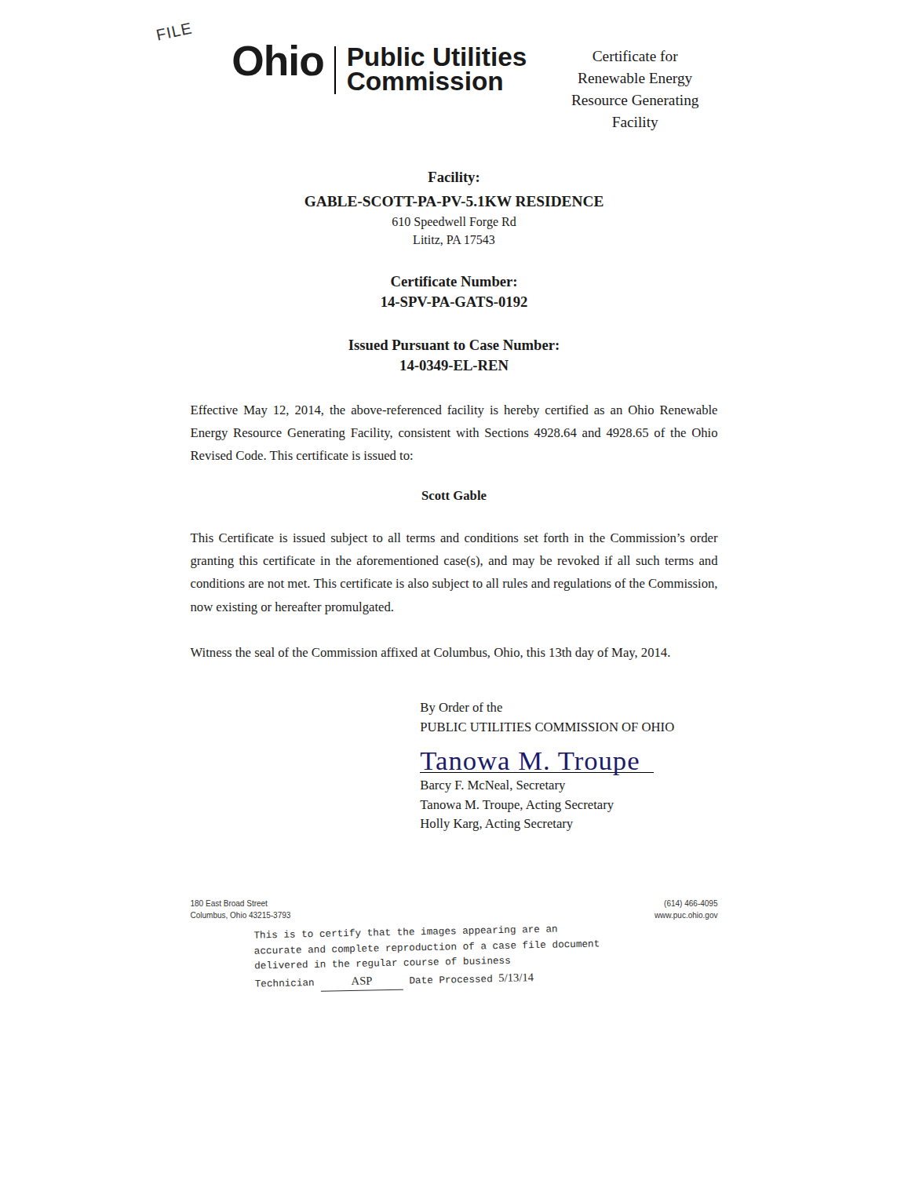FILE
Ohio Public Utilities
Commission
Certificate for
Renewable Energy
Resource Generating
Facility
Facility:
GABLE-SCOTT-PA-PV-5.1KW RESIDENCE
610 Speedwell Forge Rd
Lititz, PA 17543
Certificate Number:
14-SPV-PA-GATS-0192
Issued Pursuant to Case Number:
14-0349-EL-REN
Effective May 12, 2014, the above-referenced facility is hereby certified as an Ohio Renewable Energy Resource Generating Facility, consistent with Sections 4928.64 and 4928.65 of the Ohio Revised Code. This certificate is issued to:
Scott Gable
This Certificate is issued subject to all terms and conditions set forth in the Commission’s order granting this certificate in the aforementioned case(s), and may be revoked if all such terms and conditions are not met. This certificate is also subject to all rules and regulations of the Commission, now existing or hereafter promulgated.
Witness the seal of the Commission affixed at Columbus, Ohio, this 13th day of May, 2014.
By Order of the
PUBLIC UTILITIES COMMISSION OF OHIO
Tanowa M. Troupe
Barcy F. McNeal, Secretary
Tanowa M. Troupe, Acting Secretary
Holly Karg, Acting Secretary
180 East Broad Street
Columbus, Ohio 43215-3793
(614) 466-4095
www.puc.ohio.gov
This is to certify that the images appearing are an accurate and complete reproduction of a case file document delivered in the regular course of business
Technician ASP Date Processed 5/13/14